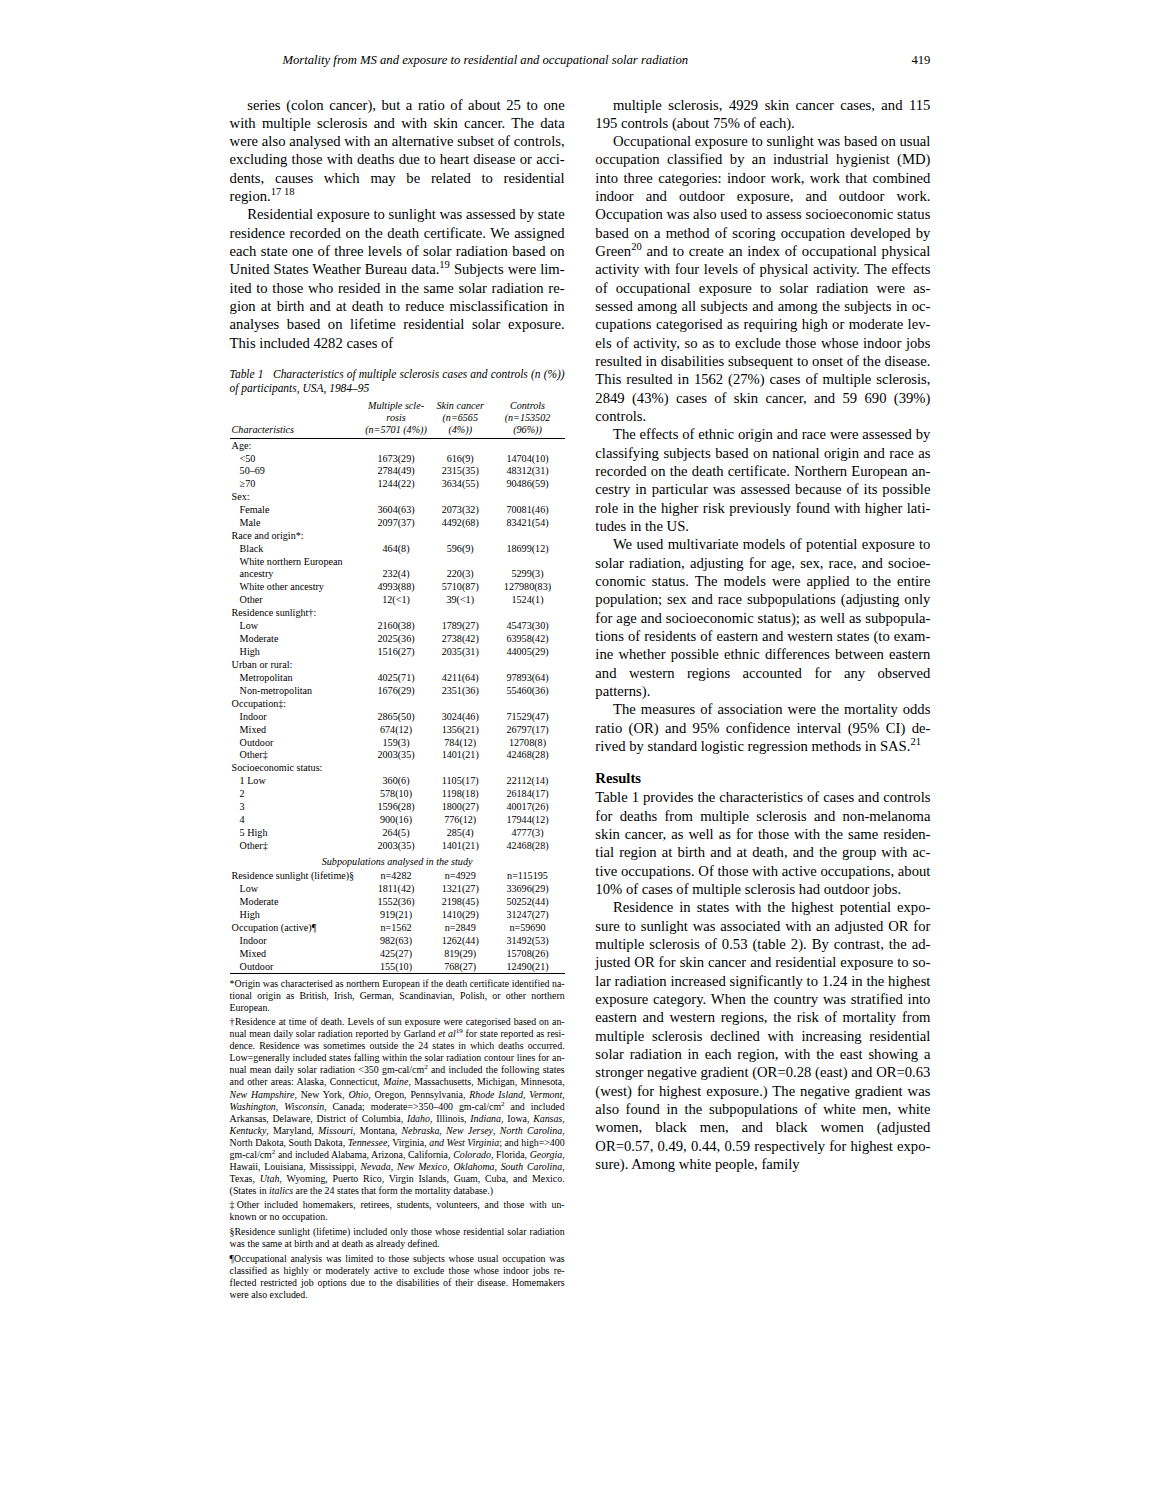Mortality from MS and exposure to residential and occupational solar radiation
419
series (colon cancer), but a ratio of about 25 to one with multiple sclerosis and with skin cancer. The data were also analysed with an alternative subset of controls, excluding those with deaths due to heart disease or accidents, causes which may be related to residential region.17 18
Residential exposure to sunlight was assessed by state residence recorded on the death certificate. We assigned each state one of three levels of solar radiation based on United States Weather Bureau data.19 Subjects were limited to those who resided in the same solar radiation region at birth and at death to reduce misclassification in analyses based on lifetime residential solar exposure. This included 4282 cases of
Table 1 Characteristics of multiple sclerosis cases and controls (n (%)) of participants, USA, 1984–95
| Characteristics | Multiple sclerosis (n=5701 (4%)) | Skin cancer (n=6565 (4%)) | Controls (n=153502 (96%)) |
| --- | --- | --- | --- |
| Age: | | | |
| <50 | 1673(29) | 616(9) | 14704(10) |
| 50–69 | 2784(49) | 2315(35) | 48312(31) |
| ≥70 | 1244(22) | 3634(55) | 90486(59) |
| Sex: | | | |
| Female | 3604(63) | 2073(32) | 70081(46) |
| Male | 2097(37) | 4492(68) | 83421(54) |
| Race and origin*: | | | |
| Black | 464(8) | 596(9) | 18699(12) |
| White northern European ancestry | 232(4) | 220(3) | 5299(3) |
| White other ancestry | 4993(88) | 5710(87) | 127980(83) |
| Other | 12(<1) | 39(<1) | 1524(1) |
| Residence sunlight†: | | | |
| Low | 2160(38) | 1789(27) | 45473(30) |
| Moderate | 2025(36) | 2738(42) | 63958(42) |
| High | 1516(27) | 2035(31) | 44005(29) |
| Urban or rural: | | | |
| Metropolitan | 4025(71) | 4211(64) | 97893(64) |
| Non-metropolitan | 1676(29) | 2351(36) | 55460(36) |
| Occupation‡: | | | |
| Indoor | 2865(50) | 3024(46) | 71529(47) |
| Mixed | 674(12) | 1356(21) | 26797(17) |
| Outdoor | 159(3) | 784(12) | 12708(8) |
| Other‡ | 2003(35) | 1401(21) | 42468(28) |
| Socioeconomic status: | | | |
| 1 Low | 360(6) | 1105(17) | 22112(14) |
| 2 | 578(10) | 1198(18) | 26184(17) |
| 3 | 1596(28) | 1800(27) | 40017(26) |
| 4 | 900(16) | 776(12) | 17944(12) |
| 5 High | 264(5) | 285(4) | 4777(3) |
| Other‡ | 2003(35) | 1401(21) | 42468(28) |
| Subpopulations analysed in the study |
| Residence sunlight (lifetime)§ | n=4282 | n=4929 | n=115195 |
| Low | 1811(42) | 1321(27) | 33696(29) |
| Moderate | 1552(36) | 2198(45) | 50252(44) |
| High | 919(21) | 1410(29) | 31247(27) |
| Occupation (active)¶ | n=1562 | n=2849 | n=59690 |
| Indoor | 982(63) | 1262(44) | 31492(53) |
| Mixed | 425(27) | 819(29) | 15708(26) |
| Outdoor | 155(10) | 768(27) | 12490(21) |
*Origin was characterised as northern European if the death certificate identified national origin as British, Irish, German, Scandinavian, Polish, or other northern European.
†Residence at time of death. Levels of sun exposure were categorised based on annual mean daily solar radiation reported by Garland et al19 for state reported as residence. Residence was sometimes outside the 24 states in which deaths occurred. Low=generally included states falling within the solar radiation contour lines for annual mean daily solar radiation <350 gm-cal/cm2 and included the following states and other areas: Alaska, Connecticut, Maine, Massachusetts, Michigan, Minnesota, New Hampshire, New York, Ohio, Oregon, Pennsylvania, Rhode Island, Vermont, Washington, Wisconsin, Canada; moderate=>350–400 gm-cal/cm2 and included Arkansas, Delaware, District of Columbia, Idaho, Illinois, Indiana, Iowa, Kansas, Kentucky, Maryland, Missouri, Montana, Nebraska, New Jersey, North Carolina, North Dakota, South Dakota, Tennessee, Virginia, and West Virginia; and high=>400 gm-cal/cm2 and included Alabama, Arizona, California, Colorado, Florida, Georgia, Hawaii, Louisiana, Mississippi, Nevada, New Mexico, Oklahoma, South Carolina, Texas, Utah, Wyoming, Puerto Rico, Virgin Islands, Guam, Cuba, and Mexico. (States in italics are the 24 states that form the mortality database.)
‡Other included homemakers, retirees, students, volunteers, and those with unknown or no occupation.
§Residence sunlight (lifetime) included only those whose residential solar radiation was the same at birth and at death as already defined.
¶Occupational analysis was limited to those subjects whose usual occupation was classified as highly or moderately active to exclude those whose indoor jobs reflected restricted job options due to the disabilities of their disease. Homemakers were also excluded.
multiple sclerosis, 4929 skin cancer cases, and 115 195 controls (about 75% of each).
Occupational exposure to sunlight was based on usual occupation classified by an industrial hygienist (MD) into three categories: indoor work, work that combined indoor and outdoor exposure, and outdoor work. Occupation was also used to assess socioeconomic status based on a method of scoring occupation developed by Green20 and to create an index of occupational physical activity with four levels of physical activity. The effects of occupational exposure to solar radiation were assessed among all subjects and among the subjects in occupations categorised as requiring high or moderate levels of activity, so as to exclude those whose indoor jobs resulted in disabilities subsequent to onset of the disease. This resulted in 1562 (27%) cases of multiple sclerosis, 2849 (43%) cases of skin cancer, and 59 690 (39%) controls.
The effects of ethnic origin and race were assessed by classifying subjects based on national origin and race as recorded on the death certificate. Northern European ancestry in particular was assessed because of its possible role in the higher risk previously found with higher latitudes in the US.
We used multivariate models of potential exposure to solar radiation, adjusting for age, sex, race, and socioeconomic status. The models were applied to the entire population; sex and race subpopulations (adjusting only for age and socioeconomic status); as well as subpopulations of residents of eastern and western states (to examine whether possible ethnic differences between eastern and western regions accounted for any observed patterns).
The measures of association were the mortality odds ratio (OR) and 95% confidence interval (95% CI) derived by standard logistic regression methods in SAS.21
Results
Table 1 provides the characteristics of cases and controls for deaths from multiple sclerosis and non-melanoma skin cancer, as well as for those with the same residential region at birth and at death, and the group with active occupations. Of those with active occupations, about 10% of cases of multiple sclerosis had outdoor jobs.
Residence in states with the highest potential exposure to sunlight was associated with an adjusted OR for multiple sclerosis of 0.53 (table 2). By contrast, the adjusted OR for skin cancer and residential exposure to solar radiation increased significantly to 1.24 in the highest exposure category. When the country was stratified into eastern and western regions, the risk of mortality from multiple sclerosis declined with increasing residential solar radiation in each region, with the east showing a stronger negative gradient (OR=0.28 (east) and OR=0.63 (west) for highest exposure.) The negative gradient was also found in the subpopulations of white men, white women, black men, and black women (adjusted OR=0.57, 0.49, 0.44, 0.59 respectively for highest exposure). Among white people, family